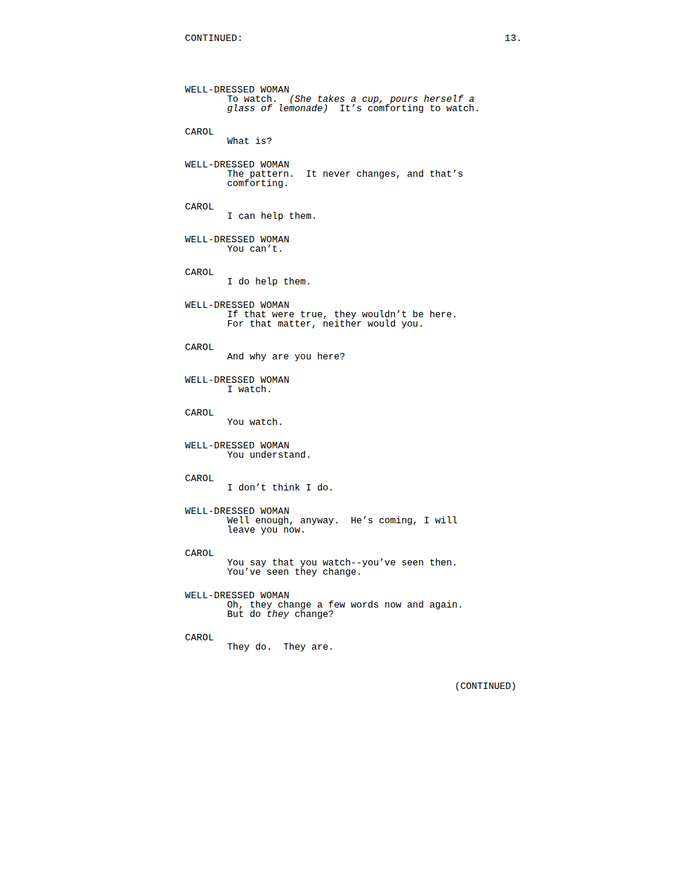CONTINUED: 13.
WELL-DRESSED WOMAN
To watch. (She takes a cup, pours herself a glass of lemonade) It’s comforting to watch.
CAROL
What is?
WELL-DRESSED WOMAN
The pattern. It never changes, and that’s comforting.
CAROL
I can help them.
WELL-DRESSED WOMAN
You can’t.
CAROL
I do help them.
WELL-DRESSED WOMAN
If that were true, they wouldn’t be here. For that matter, neither would you.
CAROL
And why are you here?
WELL-DRESSED WOMAN
I watch.
CAROL
You watch.
WELL-DRESSED WOMAN
You understand.
CAROL
I don’t think I do.
WELL-DRESSED WOMAN
Well enough, anyway. He’s coming, I will leave you now.
CAROL
You say that you watch--you’ve seen then. You’ve seen they change.
WELL-DRESSED WOMAN
Oh, they change a few words now and again. But do they change?
CAROL
They do. They are.
(CONTINUED)